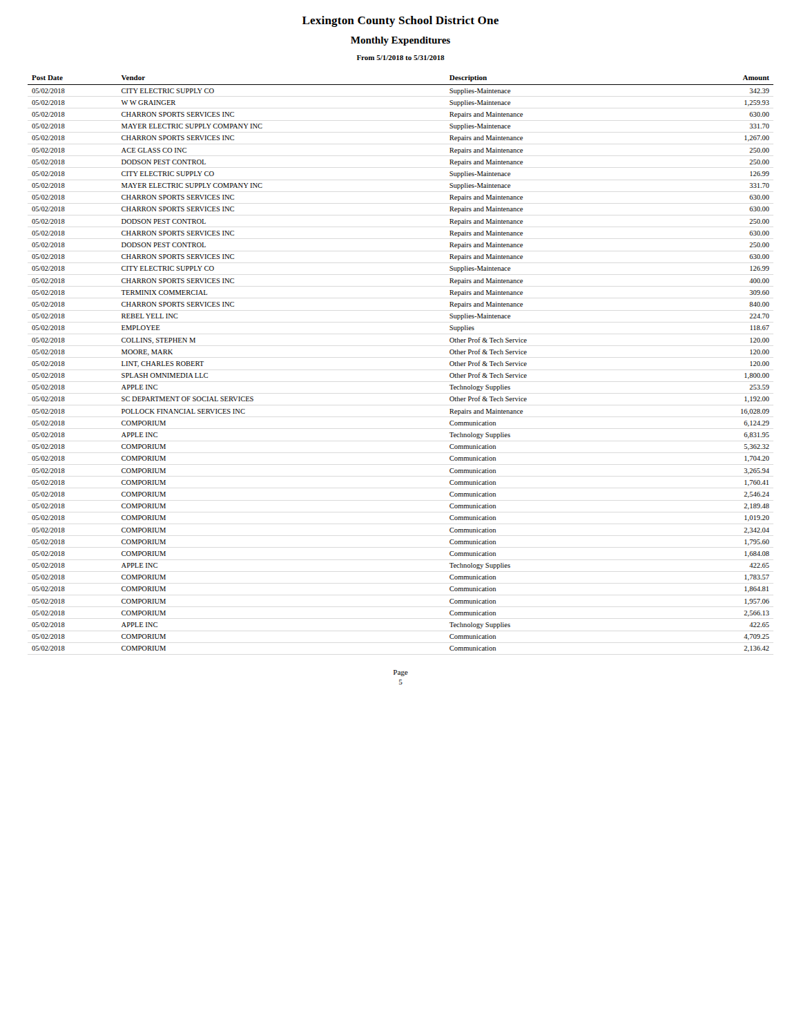Lexington County School District One
Monthly Expenditures
From 5/1/2018 to 5/31/2018
| Post Date | Vendor | Description | Amount |
| --- | --- | --- | --- |
| 05/02/2018 | CITY ELECTRIC SUPPLY CO | Supplies-Maintenace | 342.39 |
| 05/02/2018 | W W GRAINGER | Supplies-Maintenace | 1,259.93 |
| 05/02/2018 | CHARRON SPORTS SERVICES INC | Repairs and Maintenance | 630.00 |
| 05/02/2018 | MAYER ELECTRIC SUPPLY COMPANY INC | Supplies-Maintenace | 331.70 |
| 05/02/2018 | CHARRON SPORTS SERVICES INC | Repairs and Maintenance | 1,267.00 |
| 05/02/2018 | ACE GLASS CO INC | Repairs and Maintenance | 250.00 |
| 05/02/2018 | DODSON PEST CONTROL | Repairs and Maintenance | 250.00 |
| 05/02/2018 | CITY ELECTRIC SUPPLY CO | Supplies-Maintenace | 126.99 |
| 05/02/2018 | MAYER ELECTRIC SUPPLY COMPANY INC | Supplies-Maintenace | 331.70 |
| 05/02/2018 | CHARRON SPORTS SERVICES INC | Repairs and Maintenance | 630.00 |
| 05/02/2018 | CHARRON SPORTS SERVICES INC | Repairs and Maintenance | 630.00 |
| 05/02/2018 | DODSON PEST CONTROL | Repairs and Maintenance | 250.00 |
| 05/02/2018 | CHARRON SPORTS SERVICES INC | Repairs and Maintenance | 630.00 |
| 05/02/2018 | DODSON PEST CONTROL | Repairs and Maintenance | 250.00 |
| 05/02/2018 | CHARRON SPORTS SERVICES INC | Repairs and Maintenance | 630.00 |
| 05/02/2018 | CITY ELECTRIC SUPPLY CO | Supplies-Maintenace | 126.99 |
| 05/02/2018 | CHARRON SPORTS SERVICES INC | Repairs and Maintenance | 400.00 |
| 05/02/2018 | TERMINIX COMMERCIAL | Repairs and Maintenance | 309.60 |
| 05/02/2018 | CHARRON SPORTS SERVICES INC | Repairs and Maintenance | 840.00 |
| 05/02/2018 | REBEL YELL INC | Supplies-Maintenace | 224.70 |
| 05/02/2018 | EMPLOYEE | Supplies | 118.67 |
| 05/02/2018 | COLLINS, STEPHEN M | Other Prof & Tech Service | 120.00 |
| 05/02/2018 | MOORE, MARK | Other Prof & Tech Service | 120.00 |
| 05/02/2018 | LINT, CHARLES ROBERT | Other Prof & Tech Service | 120.00 |
| 05/02/2018 | SPLASH OMNIMEDIA LLC | Other Prof & Tech Service | 1,800.00 |
| 05/02/2018 | APPLE INC | Technology Supplies | 253.59 |
| 05/02/2018 | SC DEPARTMENT OF SOCIAL SERVICES | Other Prof & Tech Service | 1,192.00 |
| 05/02/2018 | POLLOCK FINANCIAL SERVICES INC | Repairs and Maintenance | 16,028.09 |
| 05/02/2018 | COMPORIUM | Communication | 6,124.29 |
| 05/02/2018 | APPLE INC | Technology Supplies | 6,831.95 |
| 05/02/2018 | COMPORIUM | Communication | 5,362.32 |
| 05/02/2018 | COMPORIUM | Communication | 1,704.20 |
| 05/02/2018 | COMPORIUM | Communication | 3,265.94 |
| 05/02/2018 | COMPORIUM | Communication | 1,760.41 |
| 05/02/2018 | COMPORIUM | Communication | 2,546.24 |
| 05/02/2018 | COMPORIUM | Communication | 2,189.48 |
| 05/02/2018 | COMPORIUM | Communication | 1,019.20 |
| 05/02/2018 | COMPORIUM | Communication | 2,342.04 |
| 05/02/2018 | COMPORIUM | Communication | 1,795.60 |
| 05/02/2018 | COMPORIUM | Communication | 1,684.08 |
| 05/02/2018 | APPLE INC | Technology Supplies | 422.65 |
| 05/02/2018 | COMPORIUM | Communication | 1,783.57 |
| 05/02/2018 | COMPORIUM | Communication | 1,864.81 |
| 05/02/2018 | COMPORIUM | Communication | 1,957.06 |
| 05/02/2018 | COMPORIUM | Communication | 2,566.13 |
| 05/02/2018 | APPLE INC | Technology Supplies | 422.65 |
| 05/02/2018 | COMPORIUM | Communication | 4,709.25 |
| 05/02/2018 | COMPORIUM | Communication | 2,136.42 |
Page
5